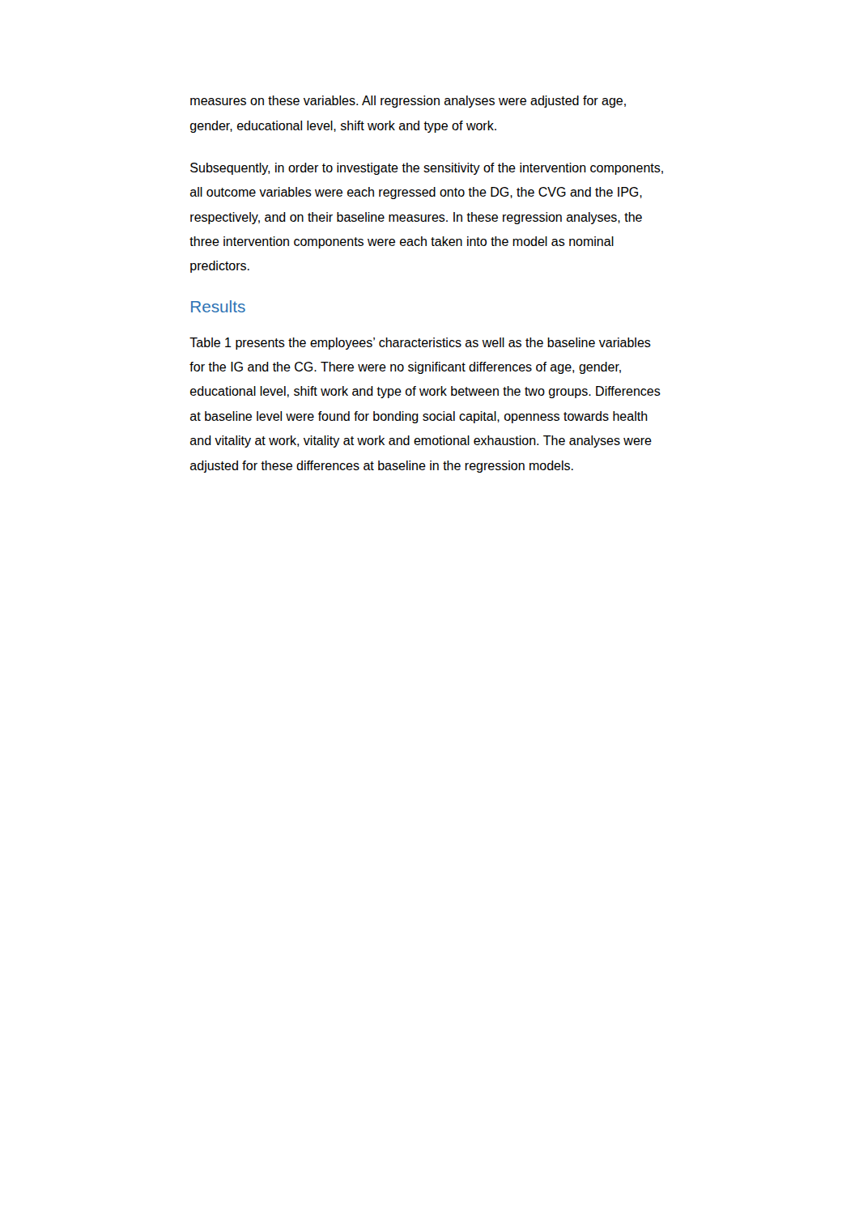measures on these variables. All regression analyses were adjusted for age, gender, educational level, shift work and type of work.
Subsequently, in order to investigate the sensitivity of the intervention components, all outcome variables were each regressed onto the DG, the CVG and the IPG, respectively, and on their baseline measures. In these regression analyses, the three intervention components were each taken into the model as nominal predictors.
Results
Table 1 presents the employees’ characteristics as well as the baseline variables for the IG and the CG. There were no significant differences of age, gender, educational level, shift work and type of work between the two groups. Differences at baseline level were found for bonding social capital, openness towards health and vitality at work, vitality at work and emotional exhaustion. The analyses were adjusted for these differences at baseline in the regression models.